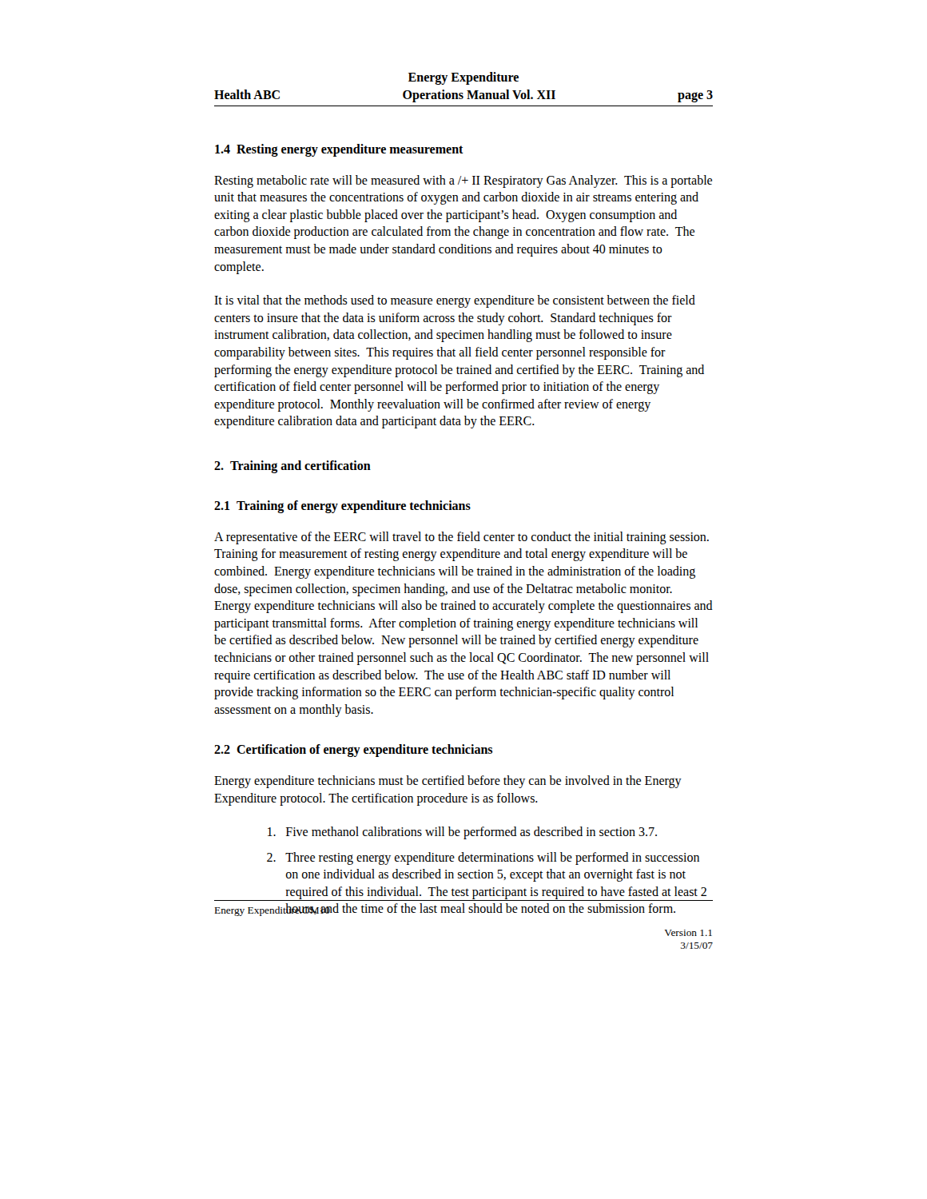Energy Expenditure
Health ABC Operations Manual Vol. XII page 3
1.4 Resting energy expenditure measurement
Resting metabolic rate will be measured with a /+ II Respiratory Gas Analyzer. This is a portable unit that measures the concentrations of oxygen and carbon dioxide in air streams entering and exiting a clear plastic bubble placed over the participant’s head. Oxygen consumption and carbon dioxide production are calculated from the change in concentration and flow rate. The measurement must be made under standard conditions and requires about 40 minutes to complete.
It is vital that the methods used to measure energy expenditure be consistent between the field centers to insure that the data is uniform across the study cohort. Standard techniques for instrument calibration, data collection, and specimen handling must be followed to insure comparability between sites. This requires that all field center personnel responsible for performing the energy expenditure protocol be trained and certified by the EERC. Training and certification of field center personnel will be performed prior to initiation of the energy expenditure protocol. Monthly reevaluation will be confirmed after review of energy expenditure calibration data and participant data by the EERC.
2. Training and certification
2.1 Training of energy expenditure technicians
A representative of the EERC will travel to the field center to conduct the initial training session. Training for measurement of resting energy expenditure and total energy expenditure will be combined. Energy expenditure technicians will be trained in the administration of the loading dose, specimen collection, specimen handing, and use of the Deltatrac metabolic monitor. Energy expenditure technicians will also be trained to accurately complete the questionnaires and participant transmittal forms. After completion of training energy expenditure technicians will be certified as described below. New personnel will be trained by certified energy expenditure technicians or other trained personnel such as the local QC Coordinator. The new personnel will require certification as described below. The use of the Health ABC staff ID number will provide tracking information so the EERC can perform technician-specific quality control assessment on a monthly basis.
2.2 Certification of energy expenditure technicians
Energy expenditure technicians must be certified before they can be involved in the Energy Expenditure protocol. The certification procedure is as follows.
Five methanol calibrations will be performed as described in section 3.7.
Three resting energy expenditure determinations will be performed in succession on one individual as described in section 5, except that an overnight fast is not required of this individual. The test participant is required to have fasted at least 2 hours, and the time of the last meal should be noted on the submission form.
Energy Expenditure.OM10
Version 1.1
3/15/07